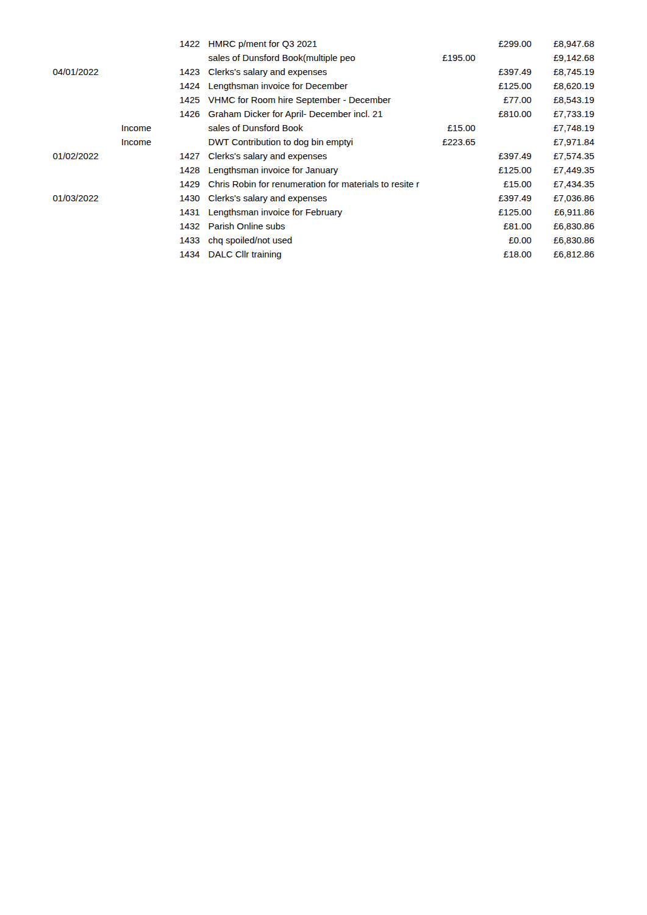| | | 1422 | HMRC p/ment for Q3 2021 | | £299.00 | £8,947.68 |
| | | | sales of Dunsford Book(multiple peo | £195.00 | | £9,142.68 |
| 04/01/2022 | | 1423 | Clerks's salary and expenses | | £397.49 | £8,745.19 |
| | | 1424 | Lengthsman invoice for December | | £125.00 | £8,620.19 |
| | | 1425 | VHMC for Room hire September - December | | £77.00 | £8,543.19 |
| | | 1426 | Graham Dicker for April- December incl. 21 | | £810.00 | £7,733.19 |
| | Income | | sales of Dunsford Book | £15.00 | | £7,748.19 |
| | Income | | DWT Contribution to dog bin emptyi | £223.65 | | £7,971.84 |
| 01/02/2022 | | 1427 | Clerks's salary and expenses | | £397.49 | £7,574.35 |
| | | 1428 | Lengthsman invoice for January | | £125.00 | £7,449.35 |
| | | 1429 | Chris Robin for renumeration for materials to resite r | | £15.00 | £7,434.35 |
| 01/03/2022 | | 1430 | Clerks's salary and expenses | | £397.49 | £7,036.86 |
| | | 1431 | Lengthsman invoice for February | | £125.00 | £6,911.86 |
| | | 1432 | Parish Online subs | | £81.00 | £6,830.86 |
| | | 1433 | chq spoiled/not used | | £0.00 | £6,830.86 |
| | | 1434 | DALC Cllr training | | £18.00 | £6,812.86 |